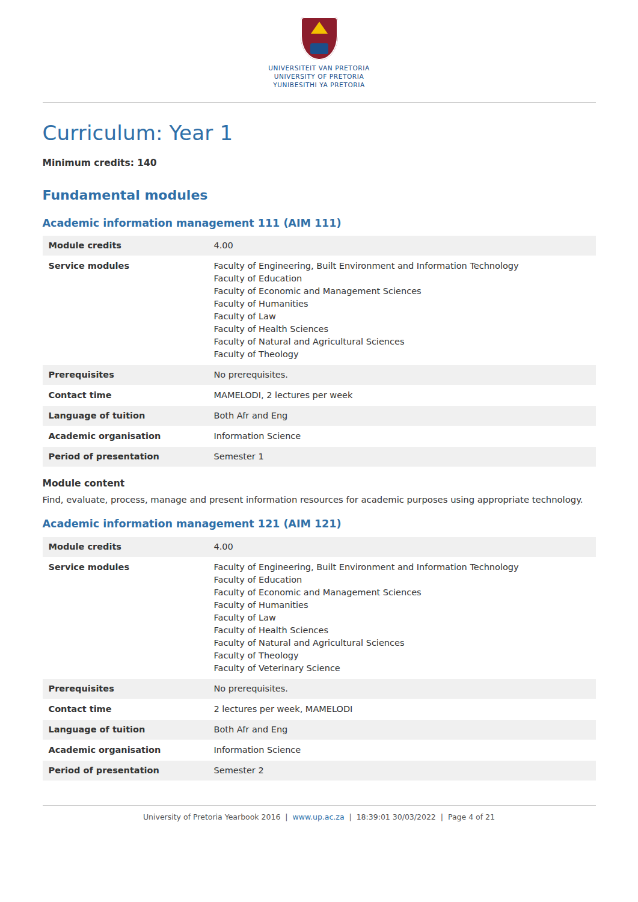Universiteit van Pretoria
University of Pretoria
Yunibesithi ya Pretoria
Curriculum: Year 1
Minimum credits: 140
Fundamental modules
Academic information management 111 (AIM 111)
| Module credits | 4.00 |
| Service modules | Faculty of Engineering, Built Environment and Information Technology Faculty of Education Faculty of Economic and Management Sciences Faculty of Humanities Faculty of Law Faculty of Health Sciences Faculty of Natural and Agricultural Sciences Faculty of Theology |
| Prerequisites | No prerequisites. |
| Contact time | MAMELODI, 2 lectures per week |
| Language of tuition | Both Afr and Eng |
| Academic organisation | Information Science |
| Period of presentation | Semester 1 |
Module content
Find, evaluate, process, manage and present information resources for academic purposes using appropriate technology.
Academic information management 121 (AIM 121)
| Module credits | 4.00 |
| Service modules | Faculty of Engineering, Built Environment and Information Technology Faculty of Education Faculty of Economic and Management Sciences Faculty of Humanities Faculty of Law Faculty of Health Sciences Faculty of Natural and Agricultural Sciences Faculty of Theology Faculty of Veterinary Science |
| Prerequisites | No prerequisites. |
| Contact time | 2 lectures per week, MAMELODI |
| Language of tuition | Both Afr and Eng |
| Academic organisation | Information Science |
| Period of presentation | Semester 2 |
University of Pretoria Yearbook 2016 | www.up.ac.za | 18:39:01 30/03/2022 | Page 4 of 21